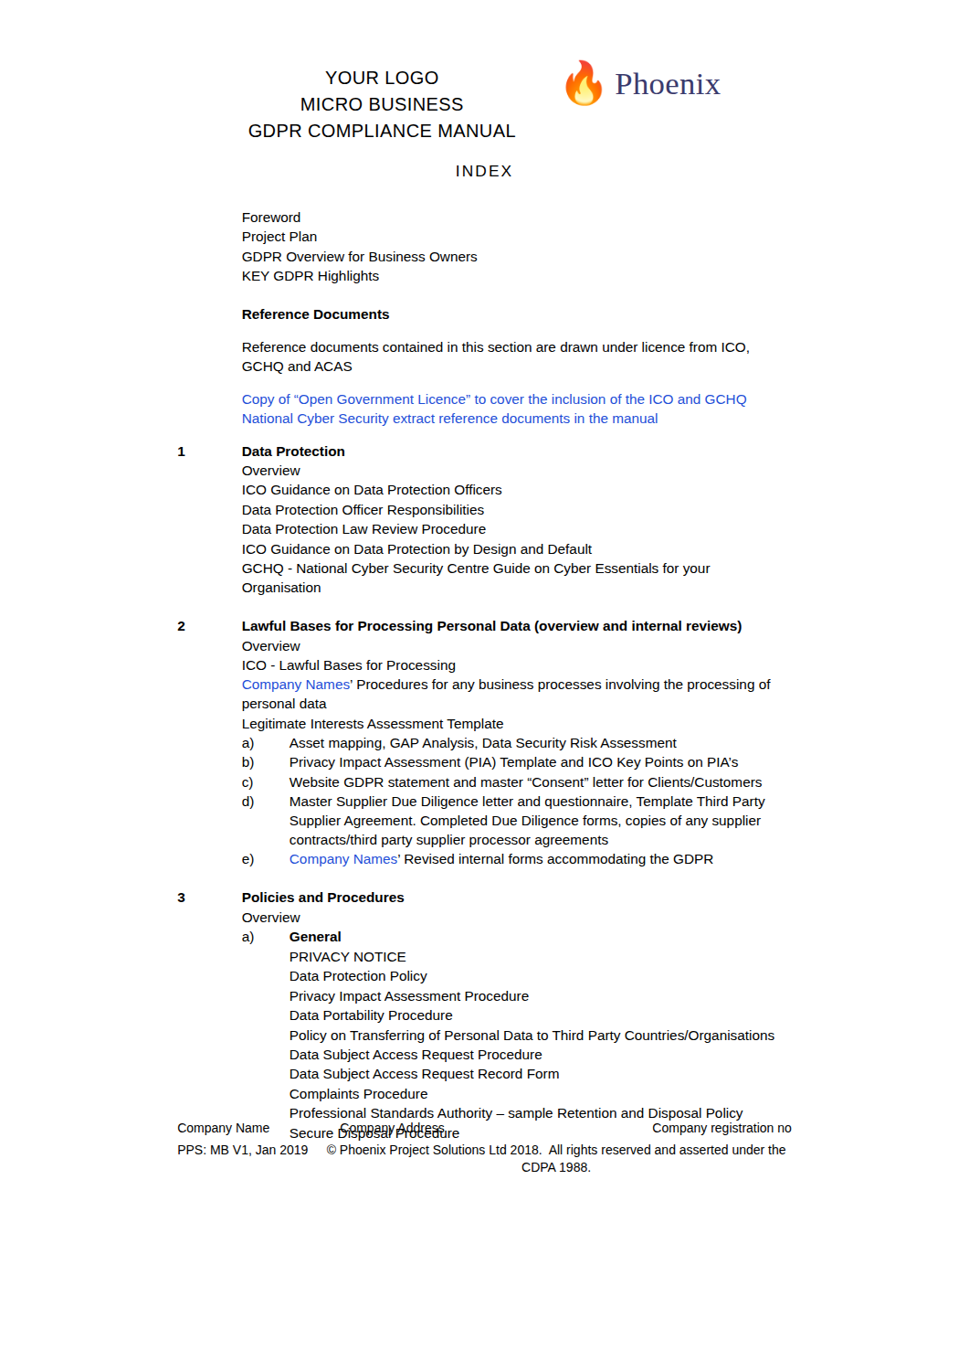YOUR LOGO
MICRO BUSINESS
GDPR COMPLIANCE MANUAL
🔥 Phoenix
INDEX
Foreword
Project Plan
GDPR Overview for Business Owners
KEY GDPR Highlights
Reference Documents
Reference documents contained in this section are drawn under licence from ICO, GCHQ and ACAS
Copy of “Open Government Licence” to cover the inclusion of the ICO and GCHQ National Cyber Security extract reference documents in the manual
1
Data Protection
Overview
ICO Guidance on Data Protection Officers
Data Protection Officer Responsibilities
Data Protection Law Review Procedure
ICO Guidance on Data Protection by Design and Default
GCHQ - National Cyber Security Centre Guide on Cyber Essentials for your Organisation
2
Lawful Bases for Processing Personal Data (overview and internal reviews)
Overview
ICO - Lawful Bases for Processing
Company Names’ Procedures for any business processes involving the processing of personal data
Legitimate Interests Assessment Template
a) Asset mapping, GAP Analysis, Data Security Risk Assessment
b) Privacy Impact Assessment (PIA) Template and ICO Key Points on PIA’s
c) Website GDPR statement and master “Consent” letter for Clients/Customers
d) Master Supplier Due Diligence letter and questionnaire, Template Third Party Supplier Agreement. Completed Due Diligence forms, copies of any supplier contracts/third party supplier processor agreements
e) Company Names’ Revised internal forms accommodating the GDPR
3
Policies and Procedures
Overview
a) General
PRIVACY NOTICE
Data Protection Policy
Privacy Impact Assessment Procedure
Data Portability Procedure
Policy on Transferring of Personal Data to Third Party Countries/Organisations
Data Subject Access Request Procedure
Data Subject Access Request Record Form
Complaints Procedure
Professional Standards Authority – sample Retention and Disposal Policy
Secure Disposal Procedure
Company Name Company Address Company registration no
PPS: MB V1, Jan 2019 © Phoenix Project Solutions Ltd 2018. All rights reserved and asserted under the CDPA 1988.